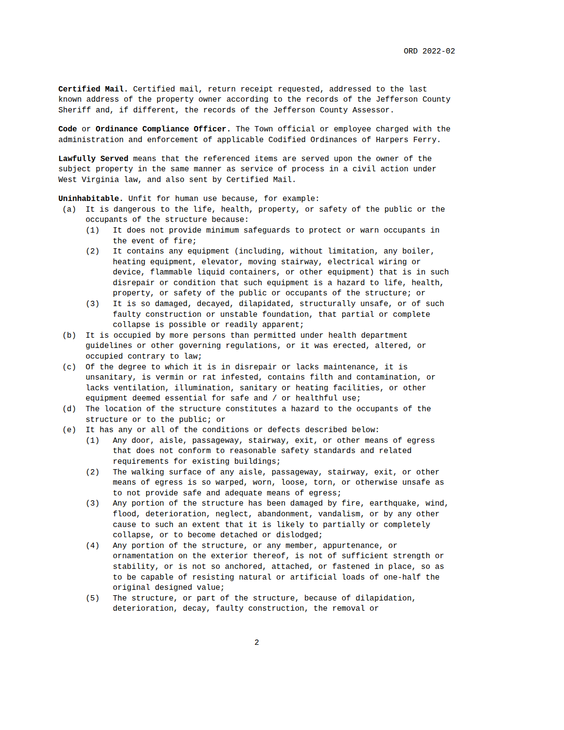ORD 2022-02
Certified Mail. Certified mail, return receipt requested, addressed to the last known address of the property owner according to the records of the Jefferson County Sheriff and, if different, the records of the Jefferson County Assessor.
Code or Ordinance Compliance Officer. The Town official or employee charged with the administration and enforcement of applicable Codified Ordinances of Harpers Ferry.
Lawfully Served means that the referenced items are served upon the owner of the subject property in the same manner as service of process in a civil action under West Virginia law, and also sent by Certified Mail.
Uninhabitable. Unfit for human use because, for example:
(a)
It is dangerous to the life, health, property, or safety of the public or the occupants of the structure because:
(1)
It does not provide minimum safeguards to protect or warn occupants in the event of fire;
(2)
It contains any equipment (including, without limitation, any boiler, heating equipment, elevator, moving stairway, electrical wiring or device, flammable liquid containers, or other equipment) that is in such disrepair or condition that such equipment is a hazard to life, health, property, or safety of the public or occupants of the structure; or
(3)
It is so damaged, decayed, dilapidated, structurally unsafe, or of such faulty construction or unstable foundation, that partial or complete collapse is possible or readily apparent;
(b)
It is occupied by more persons than permitted under health department guidelines or other governing regulations, or it was erected, altered, or occupied contrary to law;
(c)
Of the degree to which it is in disrepair or lacks maintenance, it is unsanitary, is vermin or rat infested, contains filth and contamination, or lacks ventilation, illumination, sanitary or heating facilities, or other equipment deemed essential for safe and / or healthful use;
(d)
The location of the structure constitutes a hazard to the occupants of the structure or to the public; or
(e)
It has any or all of the conditions or defects described below:
(1)
Any door, aisle, passageway, stairway, exit, or other means of egress that does not conform to reasonable safety standards and related requirements for existing buildings;
(2)
The walking surface of any aisle, passageway, stairway, exit, or other means of egress is so warped, worn, loose, torn, or otherwise unsafe as to not provide safe and adequate means of egress;
(3)
Any portion of the structure has been damaged by fire, earthquake, wind, flood, deterioration, neglect, abandonment, vandalism, or by any other cause to such an extent that it is likely to partially or completely collapse, or to become detached or dislodged;
(4)
Any portion of the structure, or any member, appurtenance, or ornamentation on the exterior thereof, is not of sufficient strength or stability, or is not so anchored, attached, or fastened in place, so as to be capable of resisting natural or artificial loads of one-half the original designed value;
(5)
The structure, or part of the structure, because of dilapidation, deterioration, decay, faulty construction, the removal or
2